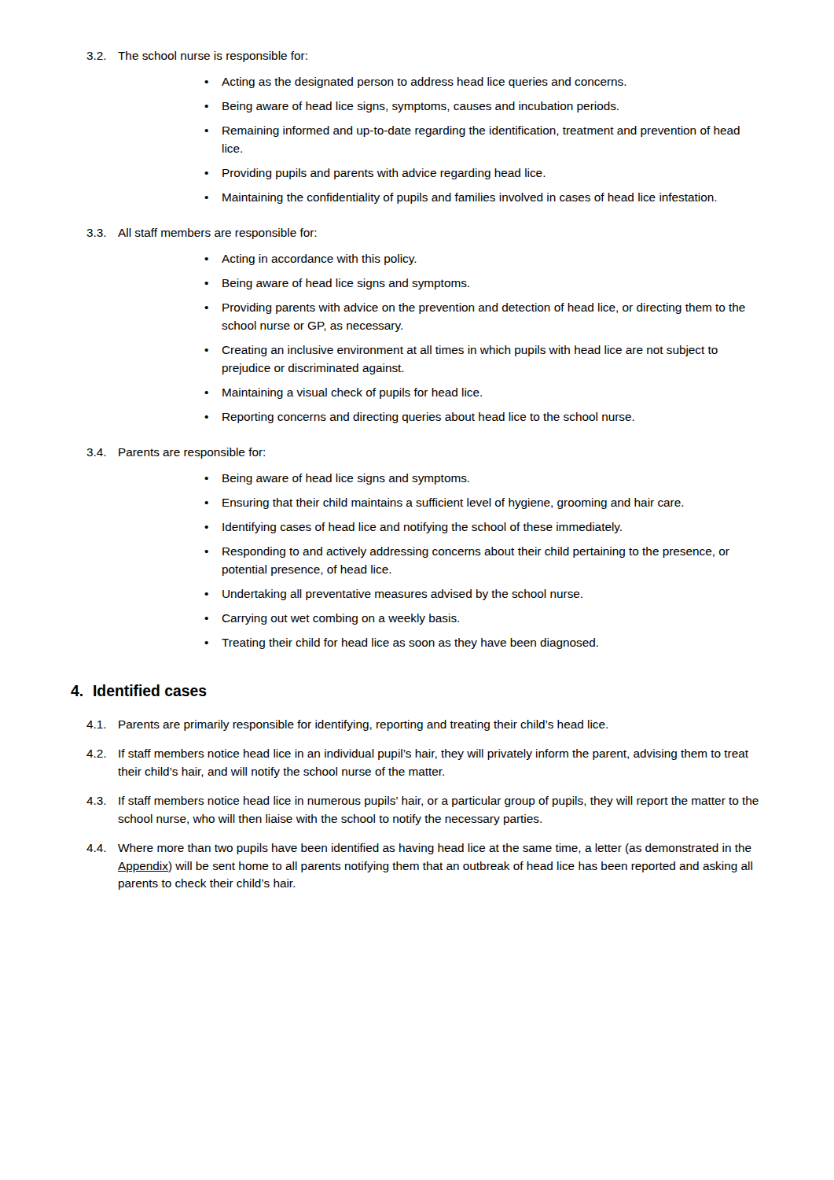3.2. The school nurse is responsible for:
Acting as the designated person to address head lice queries and concerns.
Being aware of head lice signs, symptoms, causes and incubation periods.
Remaining informed and up-to-date regarding the identification, treatment and prevention of head lice.
Providing pupils and parents with advice regarding head lice.
Maintaining the confidentiality of pupils and families involved in cases of head lice infestation.
3.3. All staff members are responsible for:
Acting in accordance with this policy.
Being aware of head lice signs and symptoms.
Providing parents with advice on the prevention and detection of head lice, or directing them to the school nurse or GP, as necessary.
Creating an inclusive environment at all times in which pupils with head lice are not subject to prejudice or discriminated against.
Maintaining a visual check of pupils for head lice.
Reporting concerns and directing queries about head lice to the school nurse.
3.4. Parents are responsible for:
Being aware of head lice signs and symptoms.
Ensuring that their child maintains a sufficient level of hygiene, grooming and hair care.
Identifying cases of head lice and notifying the school of these immediately.
Responding to and actively addressing concerns about their child pertaining to the presence, or potential presence, of head lice.
Undertaking all preventative measures advised by the school nurse.
Carrying out wet combing on a weekly basis.
Treating their child for head lice as soon as they have been diagnosed.
4. Identified cases
4.1. Parents are primarily responsible for identifying, reporting and treating their child’s head lice.
4.2. If staff members notice head lice in an individual pupil’s hair, they will privately inform the parent, advising them to treat their child’s hair, and will notify the school nurse of the matter.
4.3. If staff members notice head lice in numerous pupils’ hair, or a particular group of pupils, they will report the matter to the school nurse, who will then liaise with the school to notify the necessary parties.
4.4. Where more than two pupils have been identified as having head lice at the same time, a letter (as demonstrated in the Appendix) will be sent home to all parents notifying them that an outbreak of head lice has been reported and asking all parents to check their child’s hair.